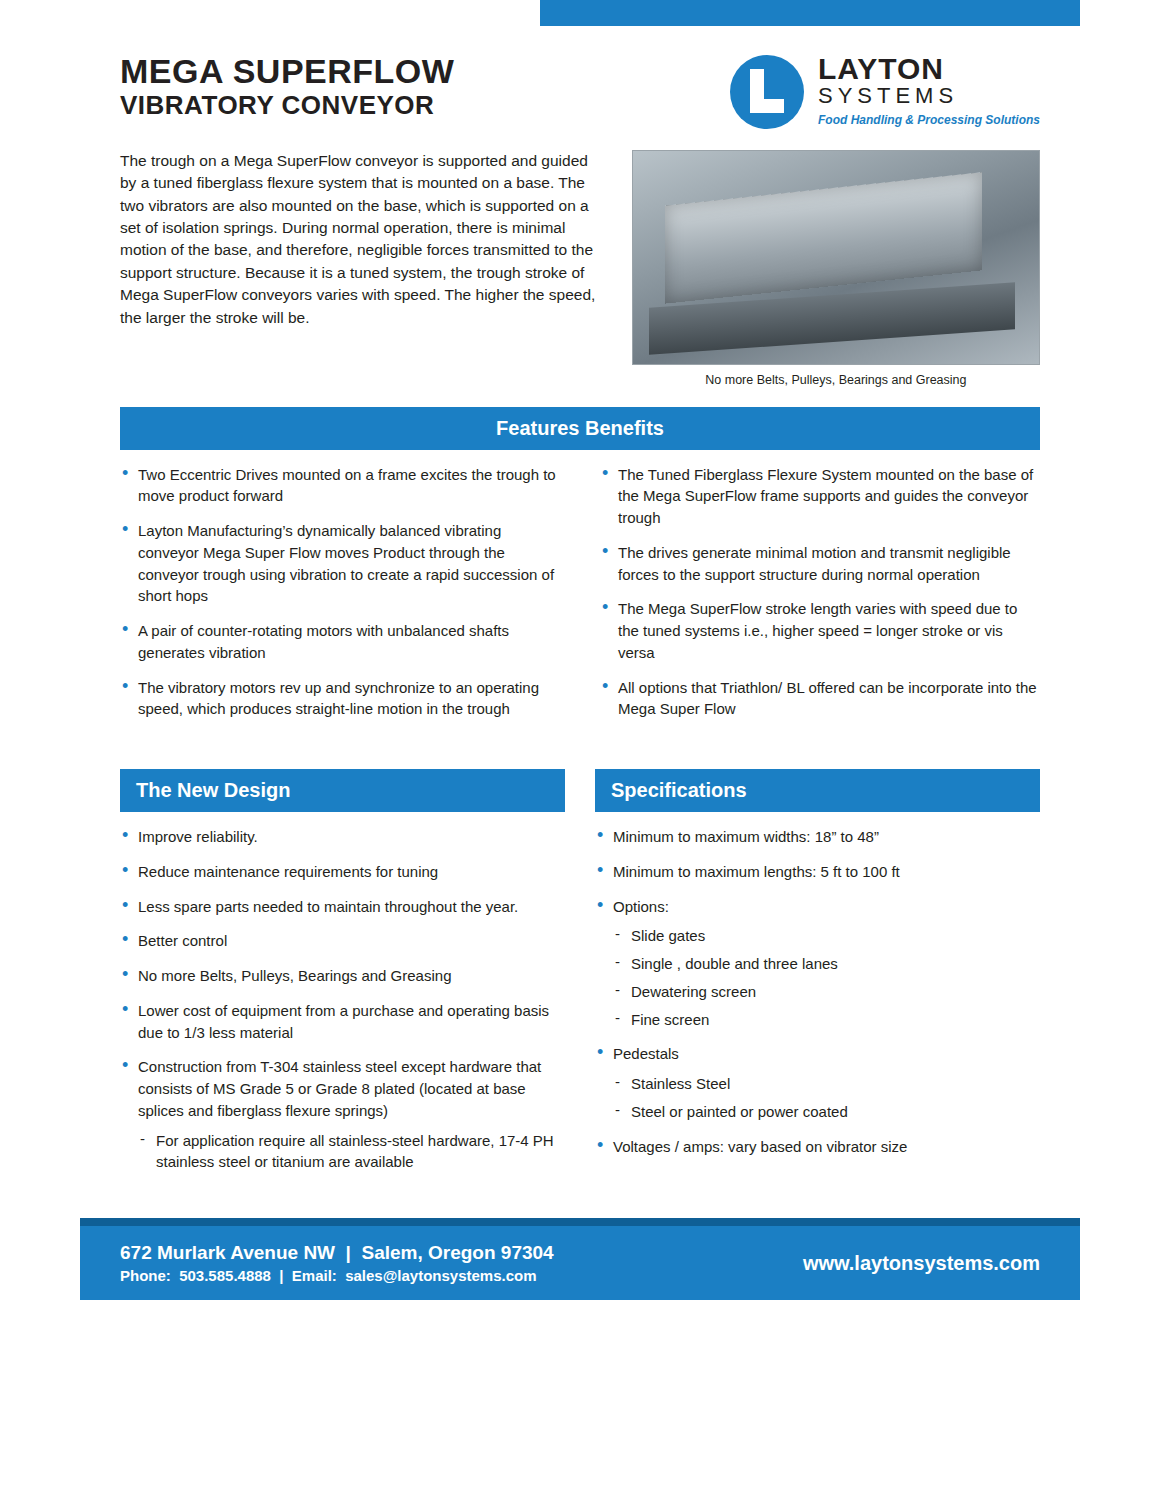MEGA SUPERFLOW
VIBRATORY CONVEYOR
LAYTON
SYSTEMS
Food Handling & Processing Solutions
The trough on a Mega SuperFlow conveyor is supported and guided by a tuned fiberglass flexure system that is mounted on a base. The two vibrators are also mounted on the base, which is supported on a set of isolation springs. During normal operation, there is minimal motion of the base, and therefore, negligible forces transmitted to the support structure. Because it is a tuned system, the trough stroke of Mega SuperFlow conveyors varies with speed. The higher the speed, the larger the stroke will be.
No more Belts, Pulleys, Bearings and Greasing
Features Benefits
Two Eccentric Drives mounted on a frame excites the trough to move product forward
Layton Manufacturing’s dynamically balanced vibrating conveyor Mega Super Flow moves Product through the conveyor trough using vibration to create a rapid succession of short hops
A pair of counter-rotating motors with unbalanced shafts generates vibration
The vibratory motors rev up and synchronize to an operating speed, which produces straight-line motion in the trough
The Tuned Fiberglass Flexure System mounted on the base of the Mega SuperFlow frame supports and guides the conveyor trough
The drives generate minimal motion and transmit negligible forces to the support structure during normal operation
The Mega SuperFlow stroke length varies with speed due to the tuned systems i.e., higher speed = longer stroke or vis versa
All options that Triathlon/ BL offered can be incorporate into the Mega Super Flow
The New Design
Improve reliability.
Reduce maintenance requirements for tuning
Less spare parts needed to maintain throughout the year.
Better control
No more Belts, Pulleys, Bearings and Greasing
Lower cost of equipment from a purchase and operating basis due to 1/3 less material
Construction from T-304 stainless steel except hardware that consists of MS Grade 5 or Grade 8 plated (located at base splices and fiberglass flexure springs)
For application require all stainless-steel hardware, 17-4 PH stainless steel or titanium are available
Specifications
Minimum to maximum widths: 18” to 48”
Minimum to maximum lengths: 5 ft to 100 ft
Options:
Slide gates
Single , double and three lanes
Dewatering screen
Fine screen
Pedestals
Stainless Steel
Steel or painted or power coated
Voltages / amps: vary based on vibrator size
672 Murlark Avenue NW | Salem, Oregon 97304
Phone: 503.585.4888 | Email: sales@laytonsystems.com
www.laytonsystems.com